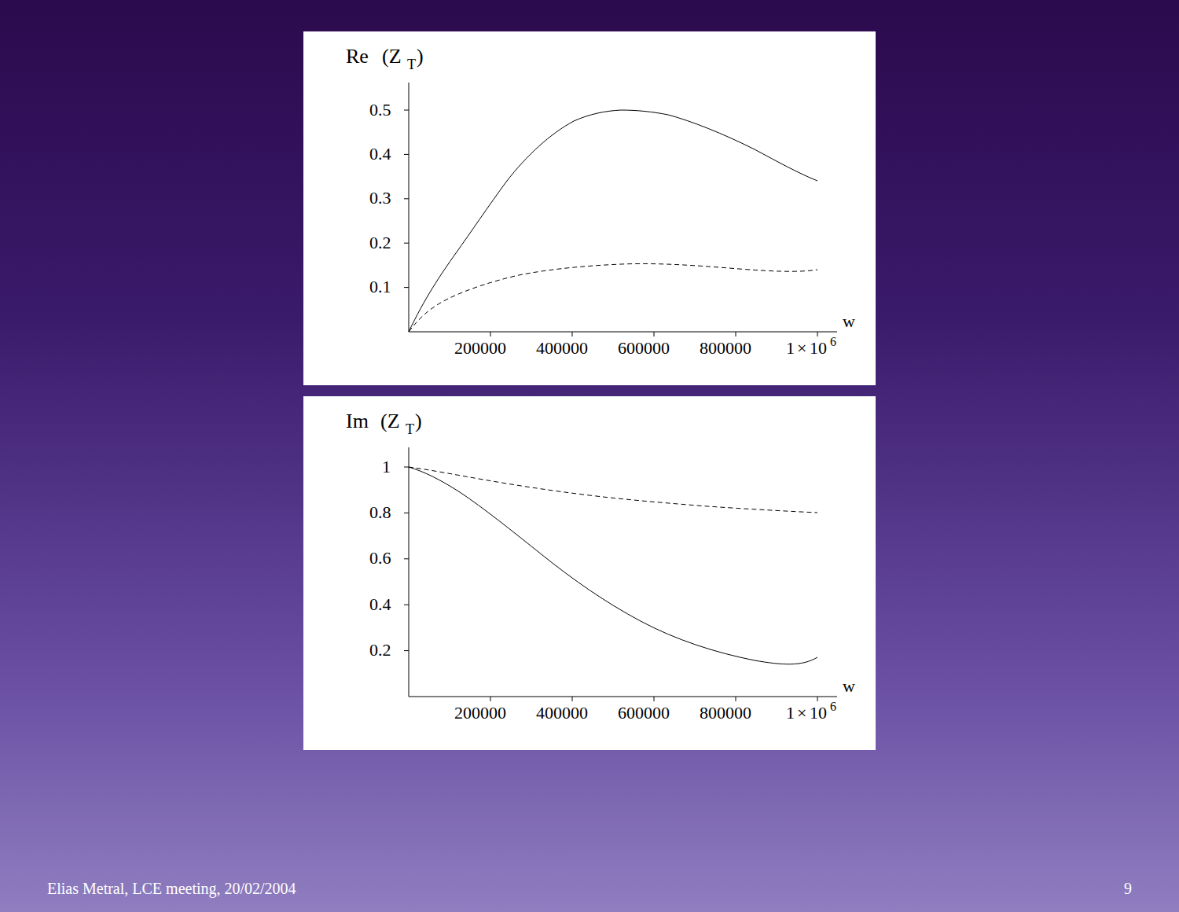Re (Z T ) 0.1 0.2 0.3 0.4 0.5 200000 400000 600000 800000 1 × 10 6 w
Im (Z T ) 0.2 0.4 0.6 0.8 1 200000 400000 600000 800000 1 × 10 6 w
Elias Metral, LCE meeting, 20/02/2004 9